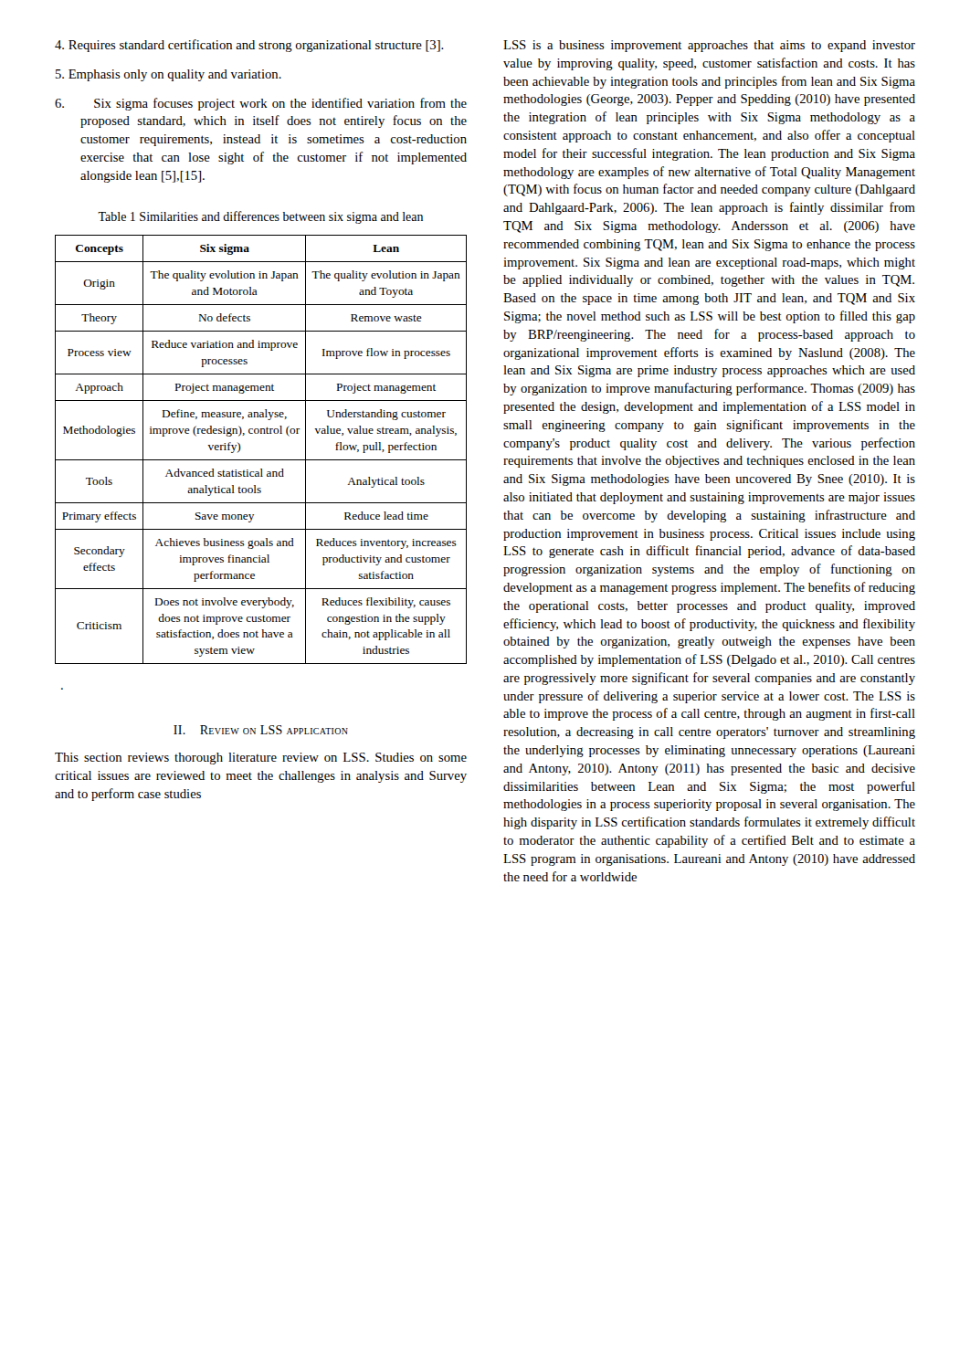4. Requires standard certification and strong organizational structure [3].
5. Emphasis only on quality and variation.
6. Six sigma focuses project work on the identified variation from the proposed standard, which in itself does not entirely focus on the customer requirements, instead it is sometimes a cost-reduction exercise that can lose sight of the customer if not implemented alongside lean [5],[15].
Table 1 Similarities and differences between six sigma and lean
| Concepts | Six sigma | Lean |
| --- | --- | --- |
| Origin | The quality evolution in Japan and Motorola | The quality evolution in Japan and Toyota |
| Theory | No defects | Remove waste |
| Process view | Reduce variation and improve processes | Improve flow in processes |
| Approach | Project management | Project management |
| Methodologies | Define, measure, analyse, improve (redesign), control (or verify) | Understanding customer value, value stream, analysis, flow, pull, perfection |
| Tools | Advanced statistical and analytical tools | Analytical tools |
| Primary effects | Save money | Reduce lead time |
| Secondary effects | Achieves business goals and improves financial performance | Reduces inventory, increases productivity and customer satisfaction |
| Criticism | Does not involve everybody, does not improve customer satisfaction, does not have a system view | Reduces flexibility, causes congestion in the supply chain, not applicable in all industries |
.
II. Review on LSS application
This section reviews thorough literature review on LSS. Studies on some critical issues are reviewed to meet the challenges in analysis and Survey and to perform case studies
LSS is a business improvement approaches that aims to expand investor value by improving quality, speed, customer satisfaction and costs. It has been achievable by integration tools and principles from lean and Six Sigma methodologies (George, 2003). Pepper and Spedding (2010) have presented the integration of lean principles with Six Sigma methodology as a consistent approach to constant enhancement, and also offer a conceptual model for their successful integration. The lean production and Six Sigma methodology are examples of new alternative of Total Quality Management (TQM) with focus on human factor and needed company culture (Dahlgaard and Dahlgaard-Park, 2006). The lean approach is faintly dissimilar from TQM and Six Sigma methodology. Andersson et al. (2006) have recommended combining TQM, lean and Six Sigma to enhance the process improvement. Six Sigma and lean are exceptional road-maps, which might be applied individually or combined, together with the values in TQM. Based on the space in time among both JIT and lean, and TQM and Six Sigma; the novel method such as LSS will be best option to filled this gap by BRP/reengineering. The need for a process-based approach to organizational improvement efforts is examined by Naslund (2008). The lean and Six Sigma are prime industry process approaches which are used by organization to improve manufacturing performance. Thomas (2009) has presented the design, development and implementation of a LSS model in small engineering company to gain significant improvements in the company's product quality cost and delivery. The various perfection requirements that involve the objectives and techniques enclosed in the lean and Six Sigma methodologies have been uncovered By Snee (2010). It is also initiated that deployment and sustaining improvements are major issues that can be overcome by developing a sustaining infrastructure and production improvement in business process. Critical issues include using LSS to generate cash in difficult financial period, advance of data-based progression organization systems and the employ of functioning on development as a management progress implement. The benefits of reducing the operational costs, better processes and product quality, improved efficiency, which lead to boost of productivity, the quickness and flexibility obtained by the organization, greatly outweigh the expenses have been accomplished by implementation of LSS (Delgado et al., 2010). Call centres are progressively more significant for several companies and are constantly under pressure of delivering a superior service at a lower cost. The LSS is able to improve the process of a call centre, through an augment in first-call resolution, a decreasing in call centre operators' turnover and streamlining the underlying processes by eliminating unnecessary operations (Laureani and Antony, 2010). Antony (2011) has presented the basic and decisive dissimilarities between Lean and Six Sigma; the most powerful methodologies in a process superiority proposal in several organisation. The high disparity in LSS certification standards formulates it extremely difficult to moderator the authentic capability of a certified Belt and to estimate a LSS program in organisations. Laureani and Antony (2010) have addressed the need for a worldwide